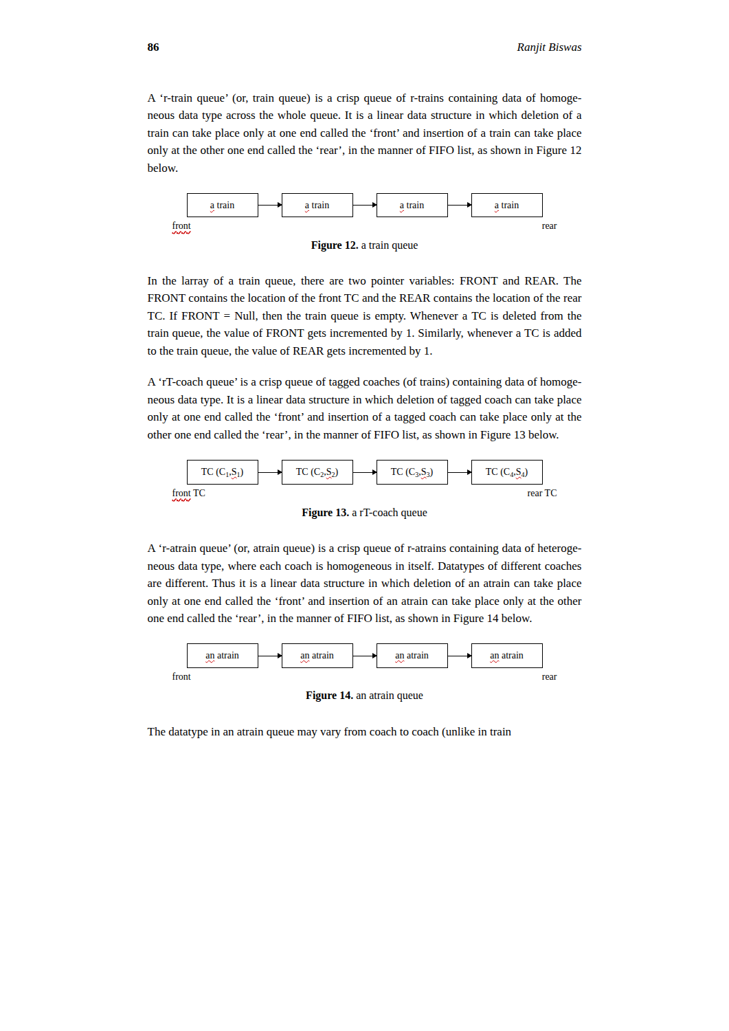86 Ranjit Biswas
A ‘r-train queue’ (or, train queue) is a crisp queue of r-trains containing data of homogeneous data type across the whole queue. It is a linear data structure in which deletion of a train can take place only at one end called the ‘front’ and insertion of a train can take place only at the other one end called the ‘rear’, in the manner of FIFO list, as shown in Figure 12 below.
a train
a train
a train
a train
front rear
Figure 12. a train queue
In the larray of a train queue, there are two pointer variables: FRONT and REAR. The FRONT contains the location of the front TC and the REAR contains the location of the rear TC. If FRONT = Null, then the train queue is empty. Whenever a TC is deleted from the train queue, the value of FRONT gets incremented by 1. Similarly, whenever a TC is added to the train queue, the value of REAR gets incremented by 1.
A ‘rT-coach queue’ is a crisp queue of tagged coaches (of trains) containing data of homogeneous data type. It is a linear data structure in which deletion of tagged coach can take place only at one end called the ‘front’ and insertion of a tagged coach can take place only at the other one end called the ‘rear’, in the manner of FIFO list, as shown in Figure 13 below.
TC (C1,S1)
TC (C2,S2)
TC (C3,S3)
TC (C4,S4)
front TC rear TC
Figure 13. a rT-coach queue
A ‘r-atrain queue’ (or, atrain queue) is a crisp queue of r-atrains containing data of heterogeneous data type, where each coach is homogeneous in itself. Datatypes of different coaches are different. Thus it is a linear data structure in which deletion of an atrain can take place only at one end called the ‘front’ and insertion of an atrain can take place only at the other one end called the ‘rear’, in the manner of FIFO list, as shown in Figure 14 below.
an atrain
an atrain
an atrain
an atrain
front rear
Figure 14. an atrain queue
The datatype in an atrain queue may vary from coach to coach (unlike in train